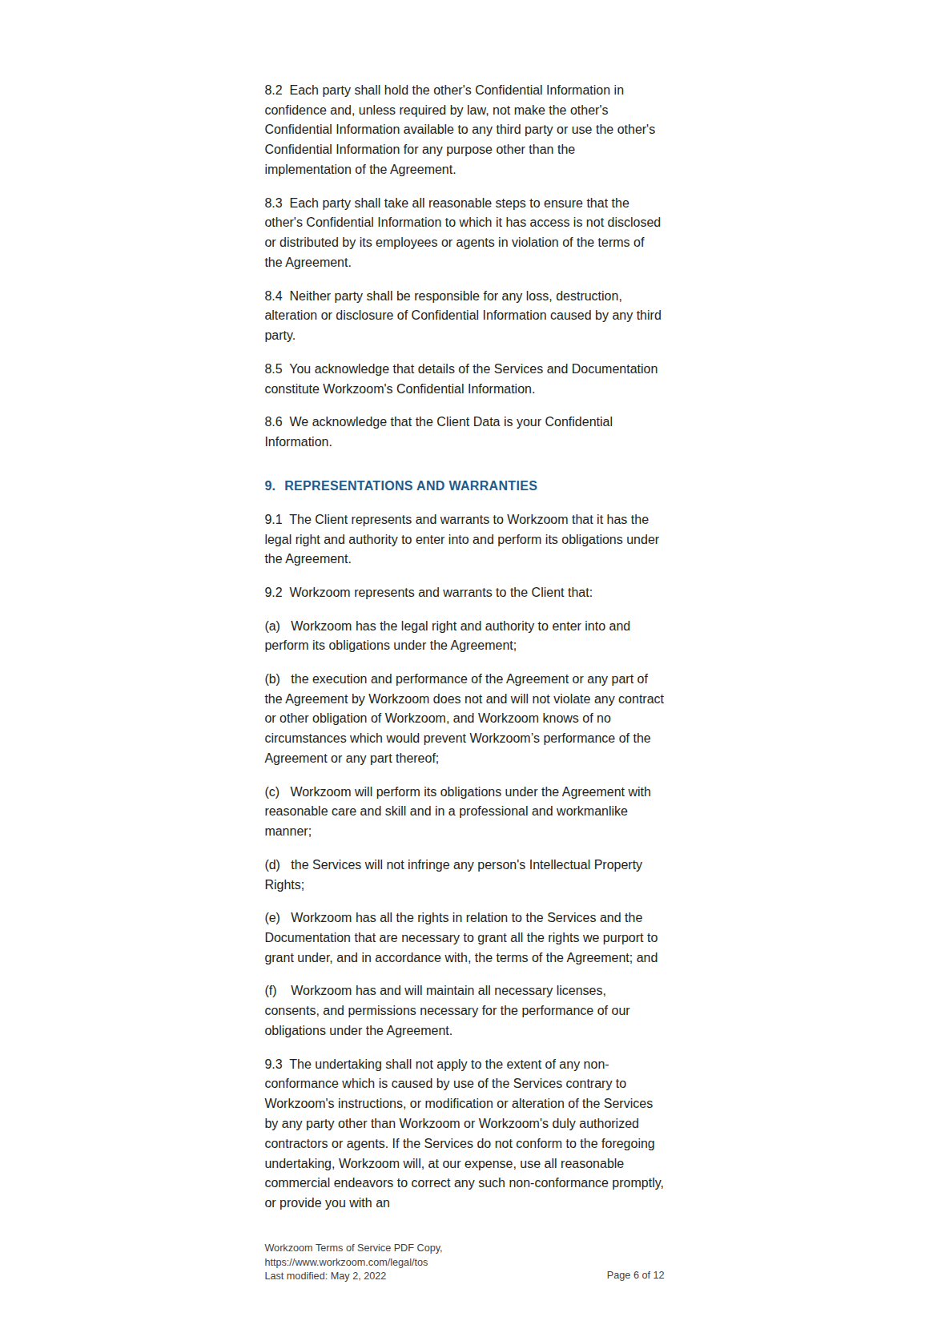8.2 Each party shall hold the other's Confidential Information in confidence and, unless required by law, not make the other's Confidential Information available to any third party or use the other's Confidential Information for any purpose other than the implementation of the Agreement.
8.3 Each party shall take all reasonable steps to ensure that the other's Confidential Information to which it has access is not disclosed or distributed by its employees or agents in violation of the terms of the Agreement.
8.4 Neither party shall be responsible for any loss, destruction, alteration or disclosure of Confidential Information caused by any third party.
8.5 You acknowledge that details of the Services and Documentation constitute Workzoom's Confidential Information.
8.6 We acknowledge that the Client Data is your Confidential Information.
9. Representations and Warranties
9.1 The Client represents and warrants to Workzoom that it has the legal right and authority to enter into and perform its obligations under the Agreement.
9.2 Workzoom represents and warrants to the Client that:
(a) Workzoom has the legal right and authority to enter into and perform its obligations under the Agreement;
(b) the execution and performance of the Agreement or any part of the Agreement by Workzoom does not and will not violate any contract or other obligation of Workzoom, and Workzoom knows of no circumstances which would prevent Workzoom’s performance of the Agreement or any part thereof;
(c) Workzoom will perform its obligations under the Agreement with reasonable care and skill and in a professional and workmanlike manner;
(d) the Services will not infringe any person's Intellectual Property Rights;
(e) Workzoom has all the rights in relation to the Services and the Documentation that are necessary to grant all the rights we purport to grant under, and in accordance with, the terms of the Agreement; and
(f) Workzoom has and will maintain all necessary licenses, consents, and permissions necessary for the performance of our obligations under the Agreement.
9.3 The undertaking shall not apply to the extent of any non-conformance which is caused by use of the Services contrary to Workzoom's instructions, or modification or alteration of the Services by any party other than Workzoom or Workzoom's duly authorized contractors or agents. If the Services do not conform to the foregoing undertaking, Workzoom will, at our expense, use all reasonable commercial endeavors to correct any such non-conformance promptly, or provide you with an
Workzoom Terms of Service PDF Copy, https://www.workzoom.com/legal/tos
Last modified: May 2, 2022
Page 6 of 12